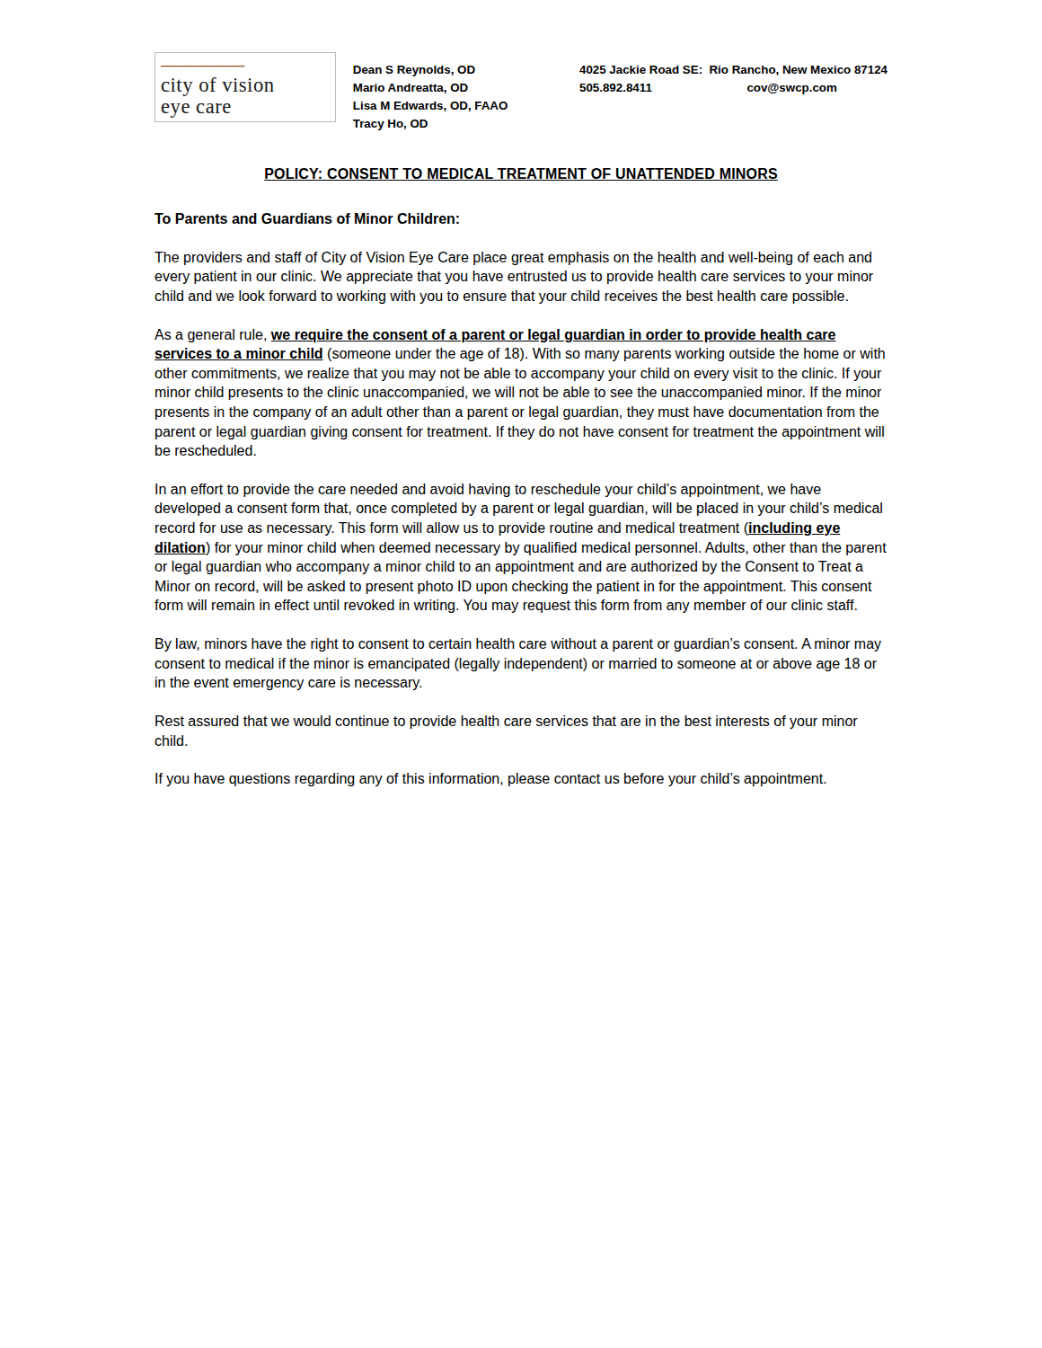—————
city of vision
eye care
Dean S Reynolds, OD
Mario Andreatta, OD
Lisa M Edwards, OD, FAAO
Tracy Ho, OD
4025 Jackie Road SE: Rio Rancho, New Mexico 87124
505.892.8411 cov@swcp.com
POLICY: CONSENT TO MEDICAL TREATMENT OF UNATTENDED MINORS
To Parents and Guardians of Minor Children:
The providers and staff of City of Vision Eye Care place great emphasis on the health and well-being of each and every patient in our clinic. We appreciate that you have entrusted us to provide health care services to your minor child and we look forward to working with you to ensure that your child receives the best health care possible.
As a general rule, we require the consent of a parent or legal guardian in order to provide health care services to a minor child (someone under the age of 18). With so many parents working outside the home or with other commitments, we realize that you may not be able to accompany your child on every visit to the clinic. If your minor child presents to the clinic unaccompanied, we will not be able to see the unaccompanied minor. If the minor presents in the company of an adult other than a parent or legal guardian, they must have documentation from the parent or legal guardian giving consent for treatment. If they do not have consent for treatment the appointment will be rescheduled.
In an effort to provide the care needed and avoid having to reschedule your child’s appointment, we have developed a consent form that, once completed by a parent or legal guardian, will be placed in your child’s medical record for use as necessary. This form will allow us to provide routine and medical treatment (including eye dilation) for your minor child when deemed necessary by qualified medical personnel. Adults, other than the parent or legal guardian who accompany a minor child to an appointment and are authorized by the Consent to Treat a Minor on record, will be asked to present photo ID upon checking the patient in for the appointment. This consent form will remain in effect until revoked in writing. You may request this form from any member of our clinic staff.
By law, minors have the right to consent to certain health care without a parent or guardian’s consent. A minor may consent to medical if the minor is emancipated (legally independent) or married to someone at or above age 18 or in the event emergency care is necessary.
Rest assured that we would continue to provide health care services that are in the best interests of your minor child.
If you have questions regarding any of this information, please contact us before your child’s appointment.